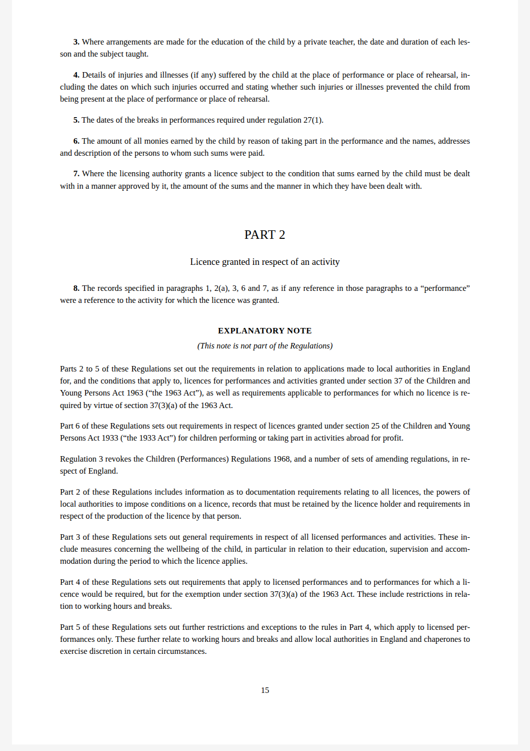3. Where arrangements are made for the education of the child by a private teacher, the date and duration of each lesson and the subject taught.
4. Details of injuries and illnesses (if any) suffered by the child at the place of performance or place of rehearsal, including the dates on which such injuries occurred and stating whether such injuries or illnesses prevented the child from being present at the place of performance or place of rehearsal.
5. The dates of the breaks in performances required under regulation 27(1).
6. The amount of all monies earned by the child by reason of taking part in the performance and the names, addresses and description of the persons to whom such sums were paid.
7. Where the licensing authority grants a licence subject to the condition that sums earned by the child must be dealt with in a manner approved by it, the amount of the sums and the manner in which they have been dealt with.
PART 2
Licence granted in respect of an activity
8. The records specified in paragraphs 1, 2(a), 3, 6 and 7, as if any reference in those paragraphs to a “performance” were a reference to the activity for which the licence was granted.
EXPLANATORY NOTE
(This note is not part of the Regulations)
Parts 2 to 5 of these Regulations set out the requirements in relation to applications made to local authorities in England for, and the conditions that apply to, licences for performances and activities granted under section 37 of the Children and Young Persons Act 1963 (“the 1963 Act”), as well as requirements applicable to performances for which no licence is required by virtue of section 37(3)(a) of the 1963 Act.
Part 6 of these Regulations sets out requirements in respect of licences granted under section 25 of the Children and Young Persons Act 1933 (“the 1933 Act”) for children performing or taking part in activities abroad for profit.
Regulation 3 revokes the Children (Performances) Regulations 1968, and a number of sets of amending regulations, in respect of England.
Part 2 of these Regulations includes information as to documentation requirements relating to all licences, the powers of local authorities to impose conditions on a licence, records that must be retained by the licence holder and requirements in respect of the production of the licence by that person.
Part 3 of these Regulations sets out general requirements in respect of all licensed performances and activities. These include measures concerning the wellbeing of the child, in particular in relation to their education, supervision and accommodation during the period to which the licence applies.
Part 4 of these Regulations sets out requirements that apply to licensed performances and to performances for which a licence would be required, but for the exemption under section 37(3)(a) of the 1963 Act. These include restrictions in relation to working hours and breaks.
Part 5 of these Regulations sets out further restrictions and exceptions to the rules in Part 4, which apply to licensed performances only. These further relate to working hours and breaks and allow local authorities in England and chaperones to exercise discretion in certain circumstances.
15